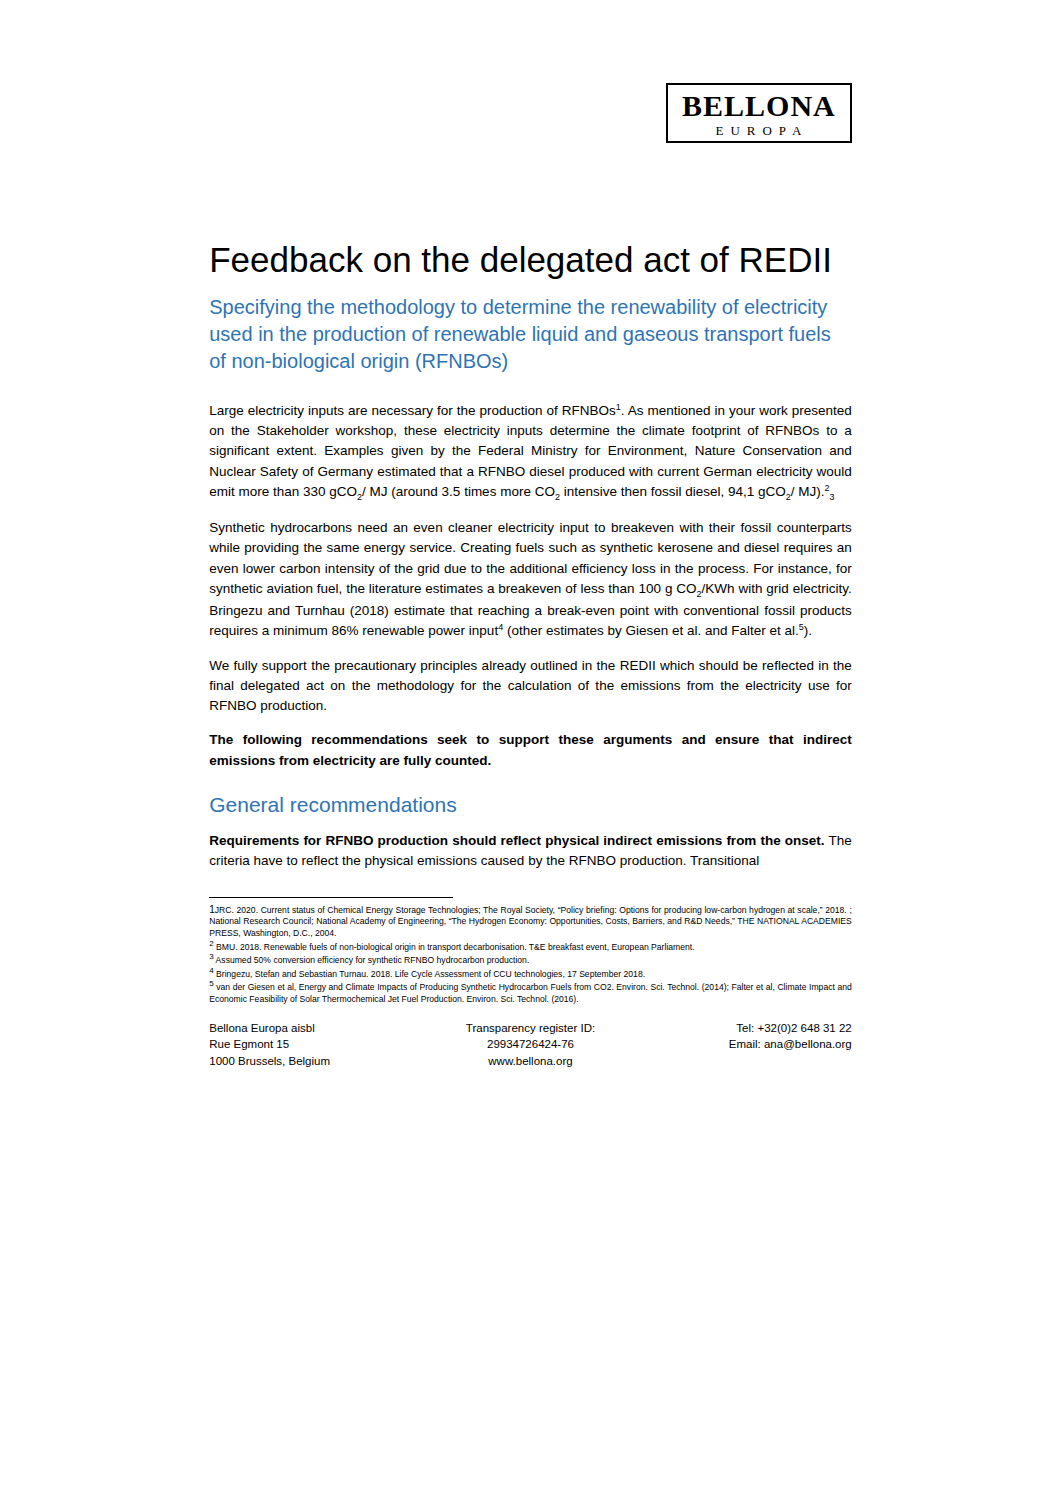BELLONA EUROPA
Feedback on the delegated act of REDII
Specifying the methodology to determine the renewability of electricity used in the production of renewable liquid and gaseous transport fuels of non-biological origin (RFNBOs)
Large electricity inputs are necessary for the production of RFNBOs1. As mentioned in your work presented on the Stakeholder workshop, these electricity inputs determine the climate footprint of RFNBOs to a significant extent. Examples given by the Federal Ministry for Environment, Nature Conservation and Nuclear Safety of Germany estimated that a RFNBO diesel produced with current German electricity would emit more than 330 gCO2/ MJ (around 3.5 times more CO2 intensive then fossil diesel, 94,1 gCO2/ MJ).23
Synthetic hydrocarbons need an even cleaner electricity input to breakeven with their fossil counterparts while providing the same energy service. Creating fuels such as synthetic kerosene and diesel requires an even lower carbon intensity of the grid due to the additional efficiency loss in the process. For instance, for synthetic aviation fuel, the literature estimates a breakeven of less than 100 g CO2/KWh with grid electricity. Bringezu and Turnhau (2018) estimate that reaching a break-even point with conventional fossil products requires a minimum 86% renewable power input4 (other estimates by Giesen et al. and Falter et al.5).
We fully support the precautionary principles already outlined in the REDII which should be reflected in the final delegated act on the methodology for the calculation of the emissions from the electricity use for RFNBO production.
The following recommendations seek to support these arguments and ensure that indirect emissions from electricity are fully counted.
General recommendations
Requirements for RFNBO production should reflect physical indirect emissions from the onset. The criteria have to reflect the physical emissions caused by the RFNBO production. Transitional
1 JRC. 2020. Current status of Chemical Energy Storage Technologies; The Royal Society, “Policy briefing: Options for producing low-carbon hydrogen at scale,” 2018. ; National Research Council; National Academy of Engineering, “The Hydrogen Economy: Opportunities, Costs, Barriers, and R&D Needs,” THE NATIONAL ACADEMIES PRESS, Washington, D.C., 2004.
2 BMU. 2018. Renewable fuels of non-biological origin in transport decarbonisation. T&E breakfast event, European Parliament.
3 Assumed 50% conversion efficiency for synthetic RFNBO hydrocarbon production.
4 Bringezu, Stefan and Sebastian Turnau. 2018. Life Cycle Assessment of CCU technologies, 17 September 2018.
5 van der Giesen et al, Energy and Climate Impacts of Producing Synthetic Hydrocarbon Fuels from CO2. Environ. Sci. Technol. (2014); Falter et al, Climate Impact and Economic Feasibility of Solar Thermochemical Jet Fuel Production. Environ. Sci. Technol. (2016).
Bellona Europa aisbl
Rue Egmont 15
1000 Brussels, Belgium
Transparency register ID:
29934726424-76
www.bellona.org
Tel: +32(0)2 648 31 22
Email: ana@bellona.org